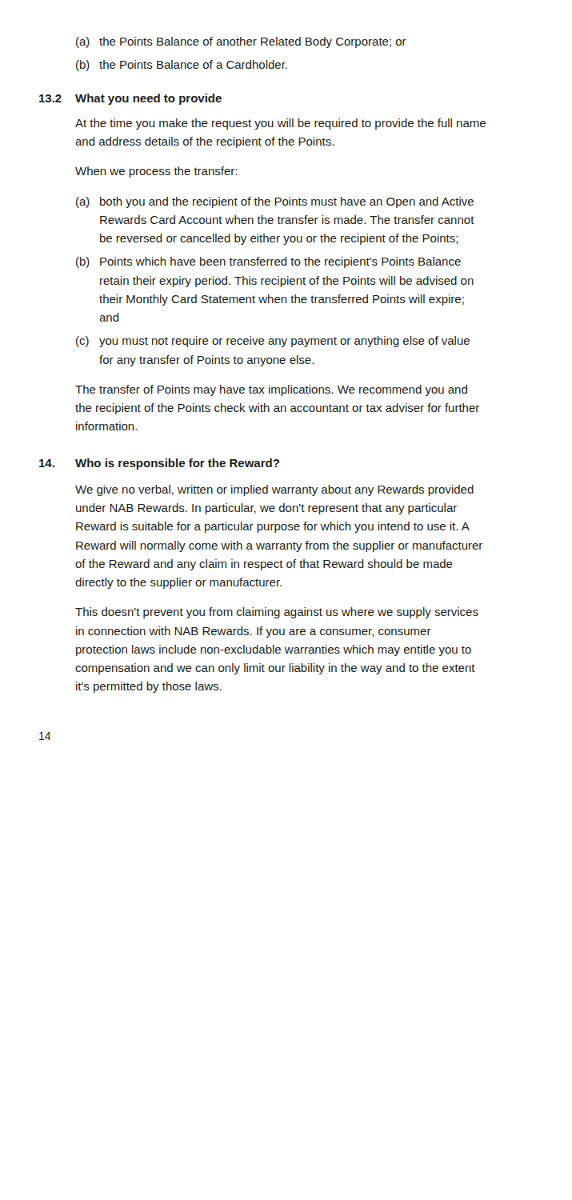(a) the Points Balance of another Related Body Corporate; or
(b) the Points Balance of a Cardholder.
13.2 What you need to provide
At the time you make the request you will be required to provide the full name and address details of the recipient of the Points.
When we process the transfer:
(a) both you and the recipient of the Points must have an Open and Active Rewards Card Account when the transfer is made. The transfer cannot be reversed or cancelled by either you or the recipient of the Points;
(b) Points which have been transferred to the recipient's Points Balance retain their expiry period. This recipient of the Points will be advised on their Monthly Card Statement when the transferred Points will expire; and
(c) you must not require or receive any payment or anything else of value for any transfer of Points to anyone else.
The transfer of Points may have tax implications. We recommend you and the recipient of the Points check with an accountant or tax adviser for further information.
14. Who is responsible for the Reward?
We give no verbal, written or implied warranty about any Rewards provided under NAB Rewards. In particular, we don't represent that any particular Reward is suitable for a particular purpose for which you intend to use it. A Reward will normally come with a warranty from the supplier or manufacturer of the Reward and any claim in respect of that Reward should be made directly to the supplier or manufacturer.
This doesn't prevent you from claiming against us where we supply services in connection with NAB Rewards. If you are a consumer, consumer protection laws include non-excludable warranties which may entitle you to compensation and we can only limit our liability in the way and to the extent it's permitted by those laws.
14